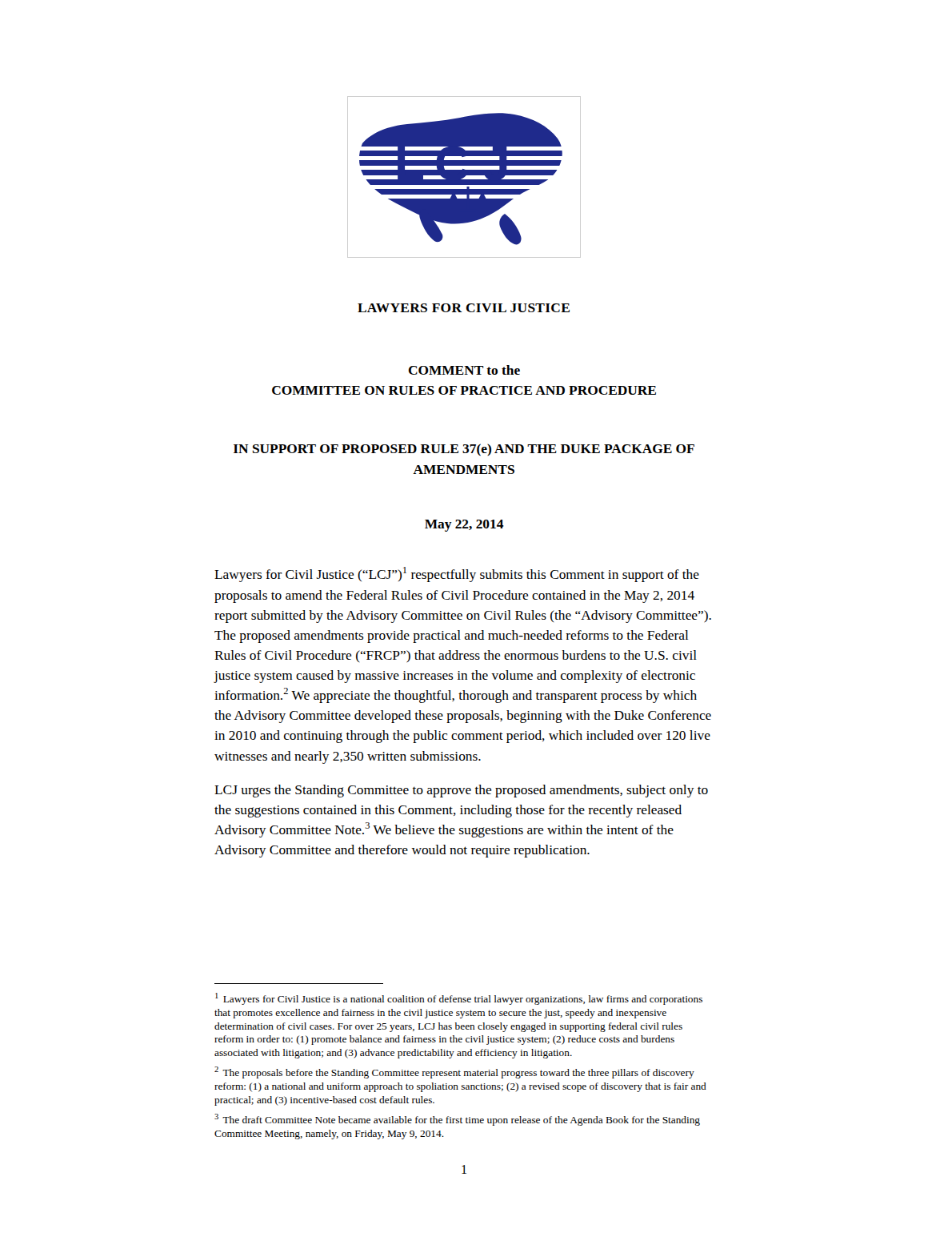L C J
LAWYERS FOR CIVIL JUSTICE
COMMENT to the
COMMITTEE ON RULES OF PRACTICE AND PROCEDURE
IN SUPPORT OF PROPOSED RULE 37(e) AND THE DUKE PACKAGE OF
AMENDMENTS
May 22, 2014
Lawyers for Civil Justice (“LCJ”)1 respectfully submits this Comment in support of the proposals to amend the Federal Rules of Civil Procedure contained in the May 2, 2014 report submitted by the Advisory Committee on Civil Rules (the “Advisory Committee”). The proposed amendments provide practical and much-needed reforms to the Federal Rules of Civil Procedure (“FRCP”) that address the enormous burdens to the U.S. civil justice system caused by massive increases in the volume and complexity of electronic information.2 We appreciate the thoughtful, thorough and transparent process by which the Advisory Committee developed these proposals, beginning with the Duke Conference in 2010 and continuing through the public comment period, which included over 120 live witnesses and nearly 2,350 written submissions.
LCJ urges the Standing Committee to approve the proposed amendments, subject only to the suggestions contained in this Comment, including those for the recently released Advisory Committee Note.3 We believe the suggestions are within the intent of the Advisory Committee and therefore would not require republication.
1 Lawyers for Civil Justice is a national coalition of defense trial lawyer organizations, law firms and corporations that promotes excellence and fairness in the civil justice system to secure the just, speedy and inexpensive determination of civil cases. For over 25 years, LCJ has been closely engaged in supporting federal civil rules reform in order to: (1) promote balance and fairness in the civil justice system; (2) reduce costs and burdens associated with litigation; and (3) advance predictability and efficiency in litigation.
2 The proposals before the Standing Committee represent material progress toward the three pillars of discovery reform: (1) a national and uniform approach to spoliation sanctions; (2) a revised scope of discovery that is fair and practical; and (3) incentive-based cost default rules.
3 The draft Committee Note became available for the first time upon release of the Agenda Book for the Standing Committee Meeting, namely, on Friday, May 9, 2014.
1